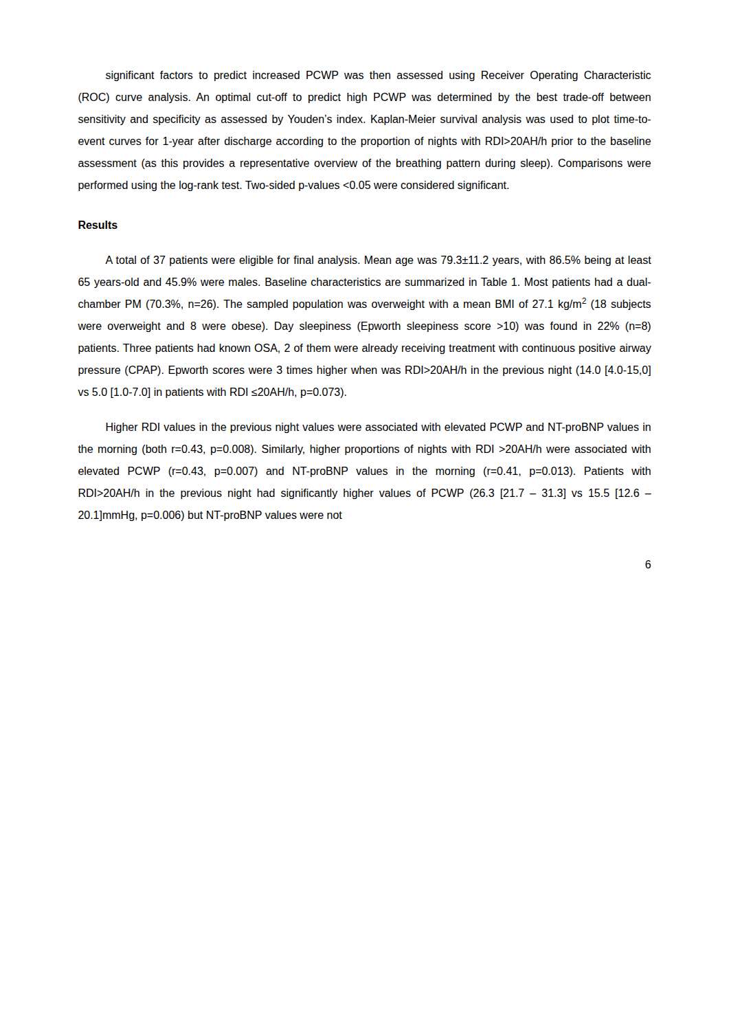significant factors to predict increased PCWP was then assessed using Receiver Operating Characteristic (ROC) curve analysis. An optimal cut-off to predict high PCWP was determined by the best trade-off between sensitivity and specificity as assessed by Youden’s index. Kaplan-Meier survival analysis was used to plot time-to-event curves for 1-year after discharge according to the proportion of nights with RDI>20AH/h prior to the baseline assessment (as this provides a representative overview of the breathing pattern during sleep). Comparisons were performed using the log-rank test. Two-sided p-values <0.05 were considered significant.
Results
A total of 37 patients were eligible for final analysis. Mean age was 79.3±11.2 years, with 86.5% being at least 65 years-old and 45.9% were males. Baseline characteristics are summarized in Table 1. Most patients had a dual-chamber PM (70.3%, n=26). The sampled population was overweight with a mean BMI of 27.1 kg/m2 (18 subjects were overweight and 8 were obese). Day sleepiness (Epworth sleepiness score >10) was found in 22% (n=8) patients. Three patients had known OSA, 2 of them were already receiving treatment with continuous positive airway pressure (CPAP). Epworth scores were 3 times higher when was RDI>20AH/h in the previous night (14.0 [4.0-15,0] vs 5.0 [1.0-7.0] in patients with RDI ≤20AH/h, p=0.073).
Higher RDI values in the previous night values were associated with elevated PCWP and NT-proBNP values in the morning (both r=0.43, p=0.008). Similarly, higher proportions of nights with RDI >20AH/h were associated with elevated PCWP (r=0.43, p=0.007) and NT-proBNP values in the morning (r=0.41, p=0.013). Patients with RDI>20AH/h in the previous night had significantly higher values of PCWP (26.3 [21.7 – 31.3] vs 15.5 [12.6 – 20.1]mmHg, p=0.006) but NT-proBNP values were not
6